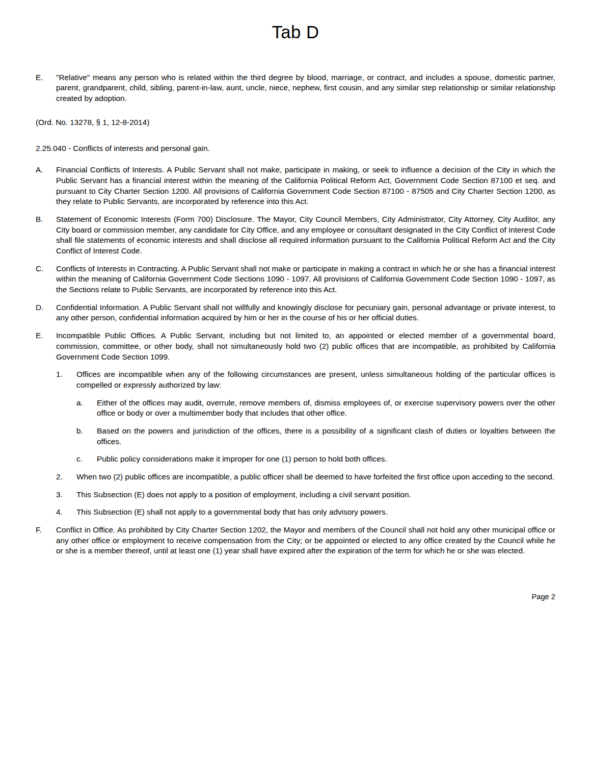Tab D
E.
"Relative" means any person who is related within the third degree by blood, marriage, or contract, and includes a spouse, domestic partner, parent, grandparent, child, sibling, parent-in-law, aunt, uncle, niece, nephew, first cousin, and any similar step relationship or similar relationship created by adoption.
(Ord. No. 13278, § 1, 12-8-2014)
2.25.040 - Conflicts of interests and personal gain.
A.
Financial Conflicts of Interests. A Public Servant shall not make, participate in making, or seek to influence a decision of the City in which the Public Servant has a financial interest within the meaning of the California Political Reform Act, Government Code Section 87100 et seq. and pursuant to City Charter Section 1200. All provisions of California Government Code Section 87100 - 87505 and City Charter Section 1200, as they relate to Public Servants, are incorporated by reference into this Act.
B.
Statement of Economic Interests (Form 700) Disclosure. The Mayor, City Council Members, City Administrator, City Attorney, City Auditor, any City board or commission member, any candidate for City Office, and any employee or consultant designated in the City Conflict of Interest Code shall file statements of economic interests and shall disclose all required information pursuant to the California Political Reform Act and the City Conflict of Interest Code.
C.
Conflicts of Interests in Contracting. A Public Servant shall not make or participate in making a contract in which he or she has a financial interest within the meaning of California Government Code Sections 1090 - 1097. All provisions of California Government Code Section 1090 - 1097, as the Sections relate to Public Servants, are incorporated by reference into this Act.
D.
Confidential Information. A Public Servant shall not willfully and knowingly disclose for pecuniary gain, personal advantage or private interest, to any other person, confidential information acquired by him or her in the course of his or her official duties.
E.
Incompatible Public Offices. A Public Servant, including but not limited to, an appointed or elected member of a governmental board, commission, committee, or other body, shall not simultaneously hold two (2) public offices that are incompatible, as prohibited by California Government Code Section 1099.
1.
Offices are incompatible when any of the following circumstances are present, unless simultaneous holding of the particular offices is compelled or expressly authorized by law:
a.
Either of the offices may audit, overrule, remove members of, dismiss employees of, or exercise supervisory powers over the other office or body or over a multimember body that includes that other office.
b.
Based on the powers and jurisdiction of the offices, there is a possibility of a significant clash of duties or loyalties between the offices.
c.
Public policy considerations make it improper for one (1) person to hold both offices.
2.
When two (2) public offices are incompatible, a public officer shall be deemed to have forfeited the first office upon acceding to the second.
3.
This Subsection (E) does not apply to a position of employment, including a civil servant position.
4.
This Subsection (E) shall not apply to a governmental body that has only advisory powers.
F.
Conflict in Office. As prohibited by City Charter Section 1202, the Mayor and members of the Council shall not hold any other municipal office or any other office or employment to receive compensation from the City; or be appointed or elected to any office created by the Council while he or she is a member thereof, until at least one (1) year shall have expired after the expiration of the term for which he or she was elected.
Page 2